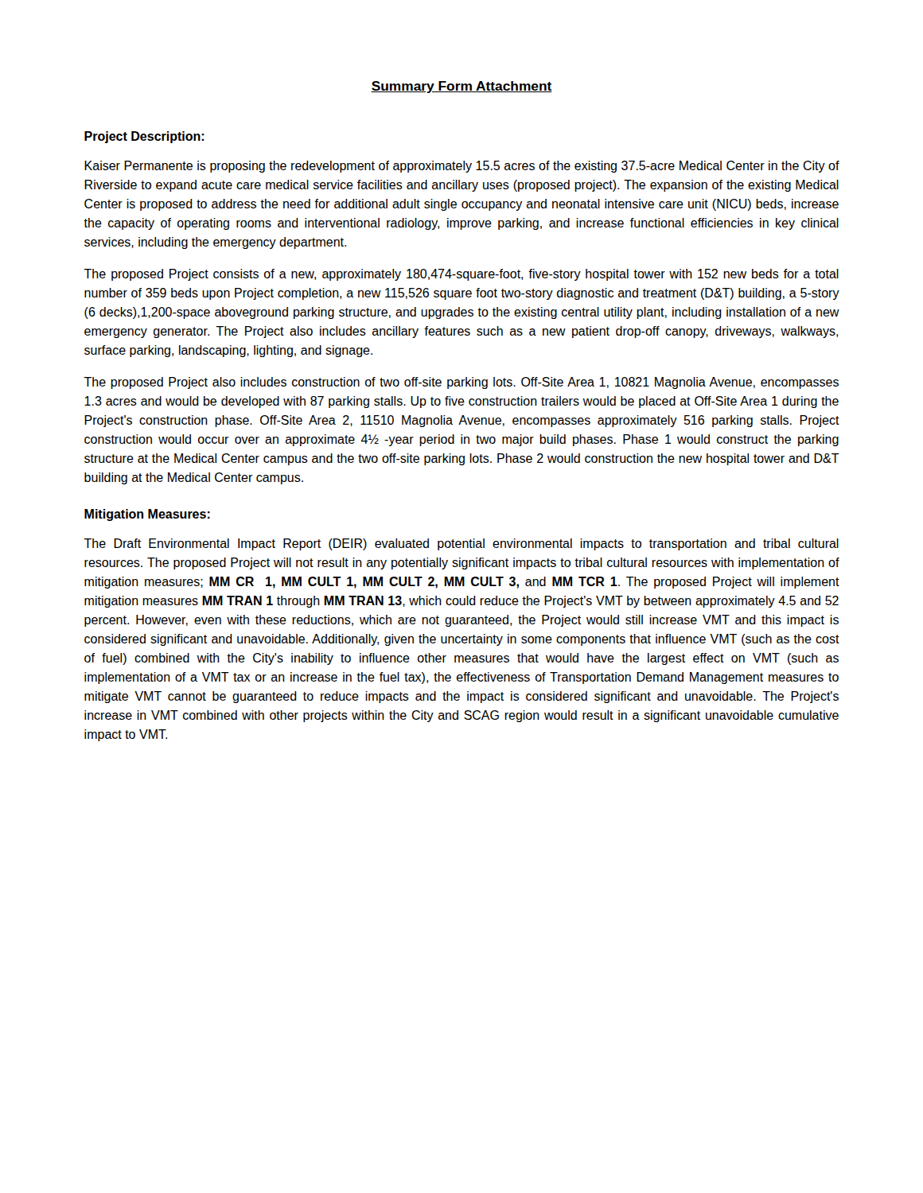Summary Form Attachment
Project Description:
Kaiser Permanente is proposing the redevelopment of approximately 15.5 acres of the existing 37.5-acre Medical Center in the City of Riverside to expand acute care medical service facilities and ancillary uses (proposed project). The expansion of the existing Medical Center is proposed to address the need for additional adult single occupancy and neonatal intensive care unit (NICU) beds, increase the capacity of operating rooms and interventional radiology, improve parking, and increase functional efficiencies in key clinical services, including the emergency department.
The proposed Project consists of a new, approximately 180,474-square-foot, five-story hospital tower with 152 new beds for a total number of 359 beds upon Project completion, a new 115,526 square foot two-story diagnostic and treatment (D&T) building, a 5-story (6 decks),1,200-space aboveground parking structure, and upgrades to the existing central utility plant, including installation of a new emergency generator. The Project also includes ancillary features such as a new patient drop-off canopy, driveways, walkways, surface parking, landscaping, lighting, and signage.
The proposed Project also includes construction of two off-site parking lots. Off-Site Area 1, 10821 Magnolia Avenue, encompasses 1.3 acres and would be developed with 87 parking stalls. Up to five construction trailers would be placed at Off-Site Area 1 during the Project's construction phase. Off-Site Area 2, 11510 Magnolia Avenue, encompasses approximately 516 parking stalls. Project construction would occur over an approximate 4½ -year period in two major build phases. Phase 1 would construct the parking structure at the Medical Center campus and the two off-site parking lots. Phase 2 would construction the new hospital tower and D&T building at the Medical Center campus.
Mitigation Measures:
The Draft Environmental Impact Report (DEIR) evaluated potential environmental impacts to transportation and tribal cultural resources. The proposed Project will not result in any potentially significant impacts to tribal cultural resources with implementation of mitigation measures; MM CR 1, MM CULT 1, MM CULT 2, MM CULT 3, and MM TCR 1. The proposed Project will implement mitigation measures MM TRAN 1 through MM TRAN 13, which could reduce the Project's VMT by between approximately 4.5 and 52 percent. However, even with these reductions, which are not guaranteed, the Project would still increase VMT and this impact is considered significant and unavoidable. Additionally, given the uncertainty in some components that influence VMT (such as the cost of fuel) combined with the City's inability to influence other measures that would have the largest effect on VMT (such as implementation of a VMT tax or an increase in the fuel tax), the effectiveness of Transportation Demand Management measures to mitigate VMT cannot be guaranteed to reduce impacts and the impact is considered significant and unavoidable. The Project's increase in VMT combined with other projects within the City and SCAG region would result in a significant unavoidable cumulative impact to VMT.